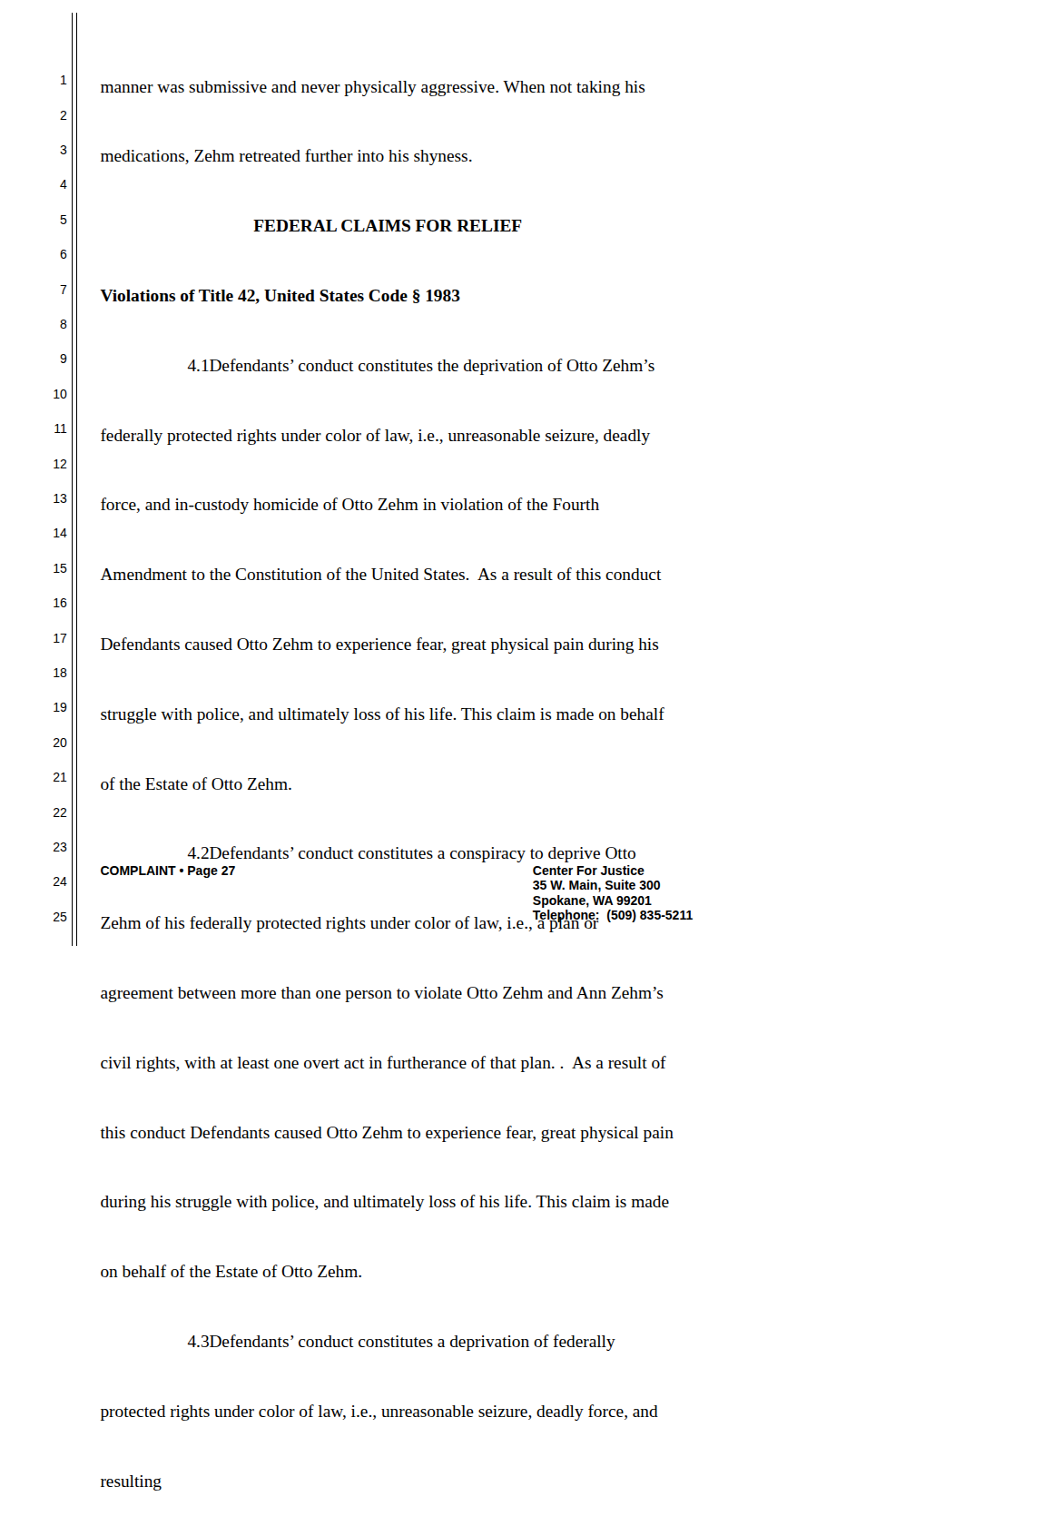1
2
3
4
5
6
7
8
9
10
11
12
13
14
15
16
17
18
19
20
21
22
23
24
25
manner was submissive and never physically aggressive. When not taking his medications, Zehm retreated further into his shyness.
FEDERAL CLAIMS FOR RELIEF
Violations of Title 42, United States Code § 1983
4.1 Defendants’ conduct constitutes the deprivation of Otto Zehm’s federally protected rights under color of law, i.e., unreasonable seizure, deadly force, and in-custody homicide of Otto Zehm in violation of the Fourth Amendment to the Constitution of the United States. As a result of this conduct Defendants caused Otto Zehm to experience fear, great physical pain during his struggle with police, and ultimately loss of his life. This claim is made on behalf of the Estate of Otto Zehm.
4.2 Defendants’ conduct constitutes a conspiracy to deprive Otto Zehm of his federally protected rights under color of law, i.e., a plan or agreement between more than one person to violate Otto Zehm and Ann Zehm’s civil rights, with at least one overt act in furtherance of that plan. . As a result of this conduct Defendants caused Otto Zehm to experience fear, great physical pain during his struggle with police, and ultimately loss of his life. This claim is made on behalf of the Estate of Otto Zehm.
4.3 Defendants’ conduct constitutes a deprivation of federally protected rights under color of law, i.e., unreasonable seizure, deadly force, and resulting
COMPLAINT • Page 27
Center For Justice
35 W. Main, Suite 300
Spokane, WA 99201
Telephone: (509) 835-5211